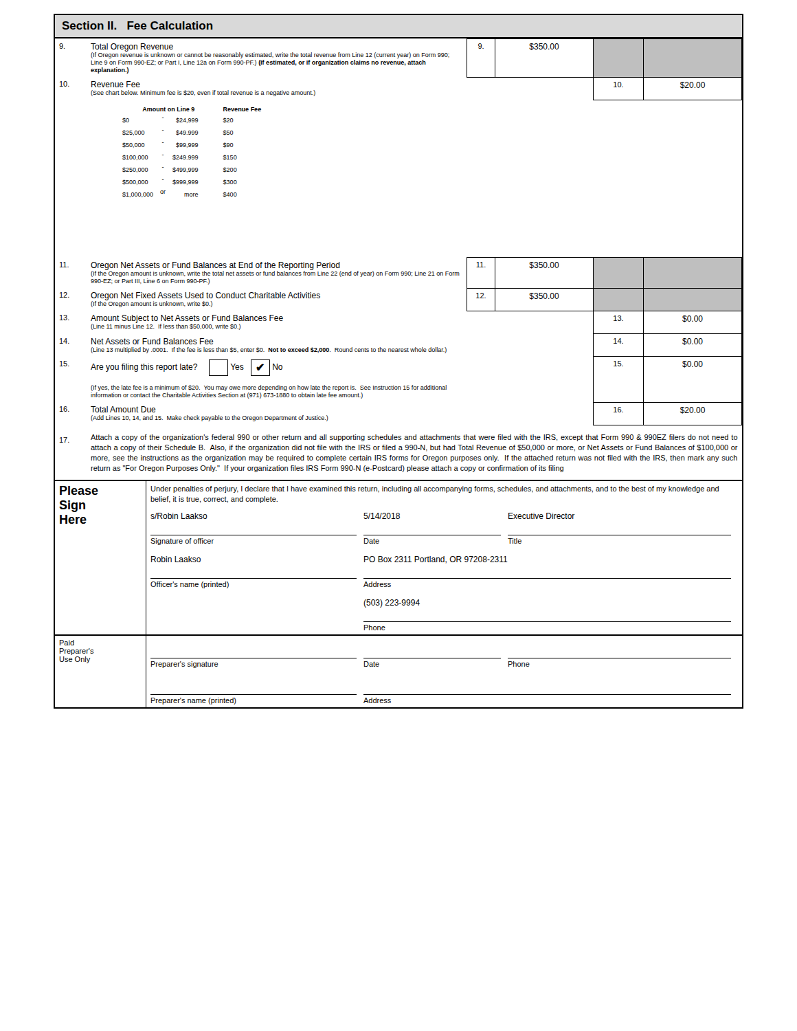Section II. Fee Calculation
| 9. | Total Oregon Revenue (If Oregon revenue is unknown or cannot be reasonably estimated, write the total revenue from Line 12 (current year) on Form 990; Line 9 on Form 990-EZ; or Part I, Line 12a on Form 990-PF.) (If estimated, or if organization claims no revenue, attach explanation.) | 9. | $350.00 | | |
| 10. | Revenue Fee (See chart below. Minimum fee is $20, even if total revenue is a negative amount.) | | 10. | $20.00 |
| | / Amount on Line 9 / Revenue Fee / / $0 / - / $24,999 / $20 / / $25,000 / - / $49.999 / $50 / / $50,000 / - / $99,999 / $90 / / $100,000 / - / $249.999 / $150 / / $250,000 / - / $499,999 / $200 / / $500,000 / - / $999,999 / $300 / / $1,000,000 / or / more / $400 / |
| 11. | Oregon Net Assets or Fund Balances at End of the Reporting Period (If the Oregon amount is unknown, write the total net assets or fund balances from Line 22 (end of year) on Form 990; Line 21 on Form 990-EZ; or Part III, Line 6 on Form 990-PF.) | 11. | $350.00 | | |
| 12. | Oregon Net Fixed Assets Used to Conduct Charitable Activities (If the Oregon amount is unknown, write $0.) | 12. | $350.00 | | |
| 13. | Amount Subject to Net Assets or Fund Balances Fee (Line 11 minus Line 12. If less than $50,000, write $0.) | | 13. | $0.00 |
| 14. | Net Assets or Fund Balances Fee (Line 13 multiplied by .0001. If the fee is less than $5, enter $0. Not to exceed $2,000 . Round cents to the nearest whole dollar.) | | 14. | $0.00 |
| 15. | Are you filing this report late? Yes ✔ No (If yes, the late fee is a minimum of $20. You may owe more depending on how late the report is. See Instruction 15 for additional information or contact the Charitable Activities Section at (971) 673-1880 to obtain late fee amount.) | | 15. | $0.00 |
| 16. | Total Amount Due (Add Lines 10, 14, and 15. Make check payable to the Oregon Department of Justice.) | | 16. | $20.00 |
| 17. | Attach a copy of the organization's federal 990 or other return and all supporting schedules and attachments that were filed with the IRS, except that Form 990 & 990EZ filers do not need to attach a copy of their Schedule B. Also, if the organization did not file with the IRS or filed a 990-N, but had Total Revenue of $50,000 or more, or Net Assets or Fund Balances of $100,000 or more, see the instructions as the organization may be required to complete certain IRS forms for Oregon purposes only. If the attached return was not filed with the IRS, then mark any such return as "For Oregon Purposes Only." If your organization files IRS Form 990-N (e-Postcard) please attach a copy or confirmation of its filing |
| Please Sign Here | Under penalties of perjury, I declare that I have examined this return, including all accompanying forms, schedules, and attachments, and to the best of my knowledge and belief, it is true, correct, and complete. / s/Robin Laakso Signature of officer / 5/14/2018 Date / Executive Director Title / / Robin Laakso Officer's name (printed) / PO Box 2311 Portland, OR 97208-2311 Address / / / (503) 223-9994 Phone / |
| Paid Preparer's Use Only | / Preparer's signature / Date / Phone / / Preparer's name (printed) / Address / |